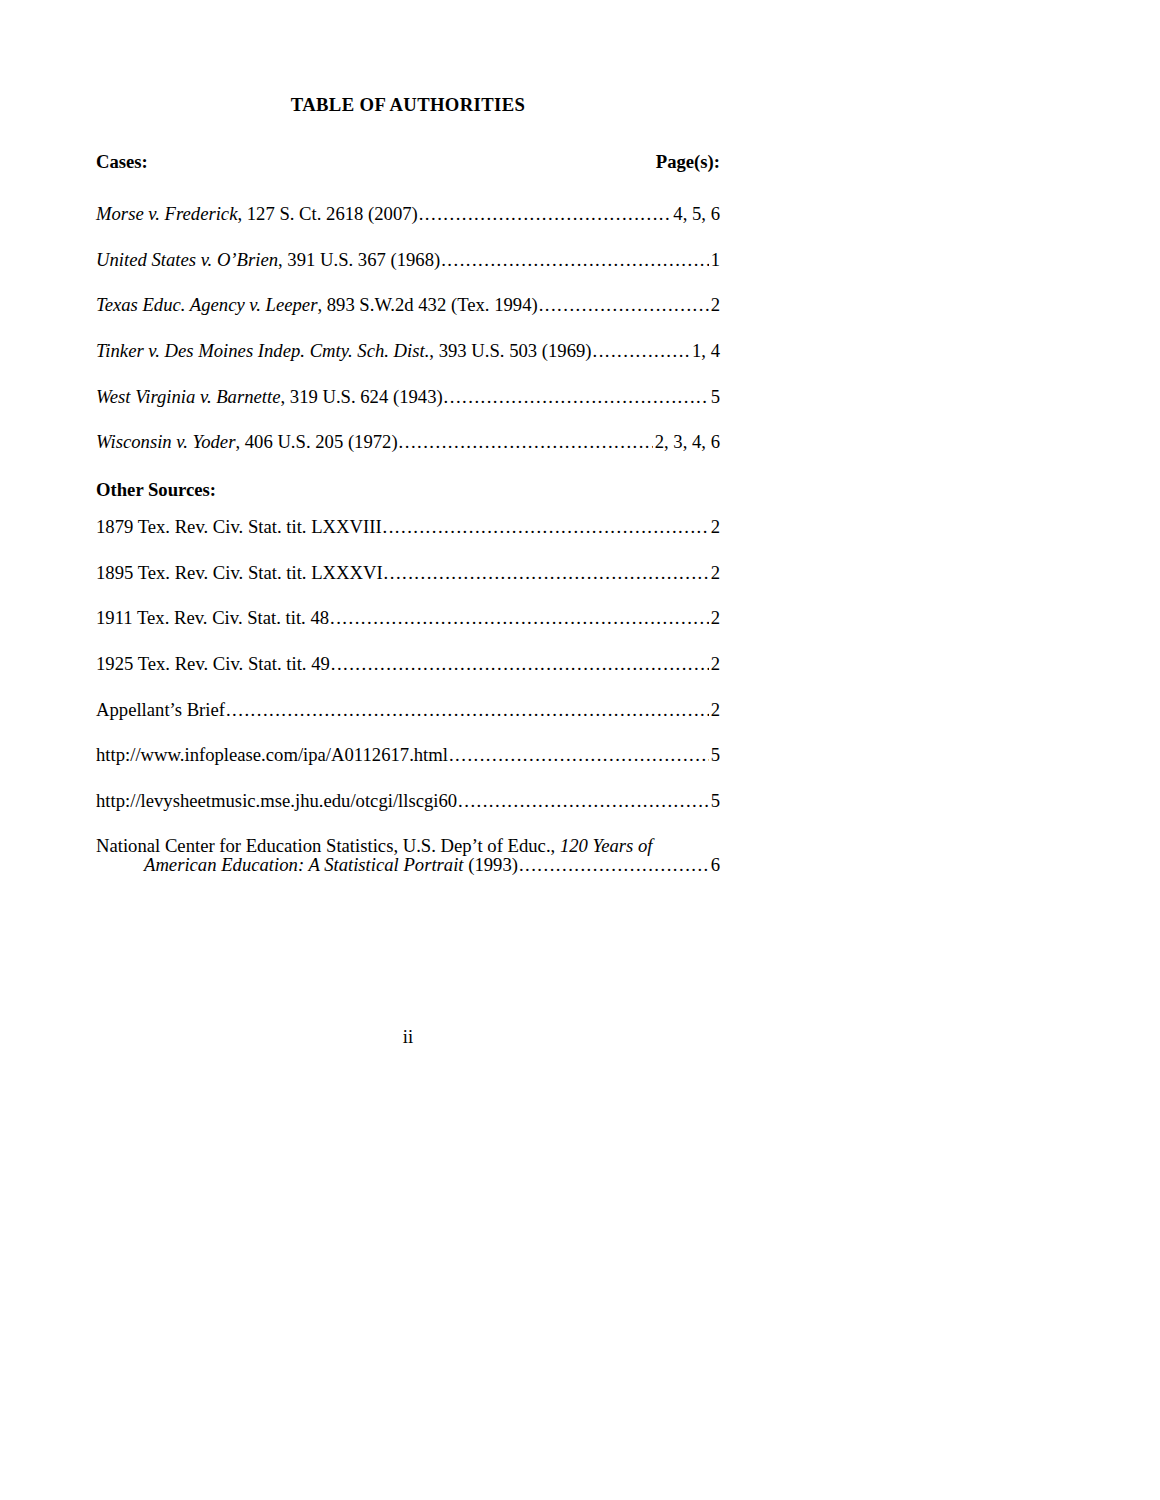TABLE OF AUTHORITIES
Cases: Page(s):
Morse v. Frederick, 127 S. Ct. 2618 (2007) ......................................................................................................................... 4, 5, 6
United States v. O’Brien, 391 U.S. 367 (1968) ......................................................................................................................... 1
Texas Educ. Agency v. Leeper, 893 S.W.2d 432 (Tex. 1994) ......................................................................................................................... 2
Tinker v. Des Moines Indep. Cmty. Sch. Dist., 393 U.S. 503 (1969) ......................................................................................................................... 1, 4
West Virginia v. Barnette, 319 U.S. 624 (1943) ......................................................................................................................... 5
Wisconsin v. Yoder, 406 U.S. 205 (1972) ......................................................................................................................... 2, 3, 4, 6
Other Sources:
1879 Tex. Rev. Civ. Stat. tit. LXXVIII ......................................................................................................................... 2
1895 Tex. Rev. Civ. Stat. tit. LXXXVI ......................................................................................................................... 2
1911 Tex. Rev. Civ. Stat. tit. 48 ......................................................................................................................... 2
1925 Tex. Rev. Civ. Stat. tit. 49 ......................................................................................................................... 2
Appellant’s Brief ......................................................................................................................... 2
http://www.infoplease.com/ipa/A0112617.html ......................................................................................................................... 5
http://levysheetmusic.mse.jhu.edu/otcgi/llscgi60 ......................................................................................................................... 5
National Center for Education Statistics, U.S. Dep’t of Educ., 120 Years of
American Education: A Statistical Portrait (1993) ......................................................................................................................... 6
ii